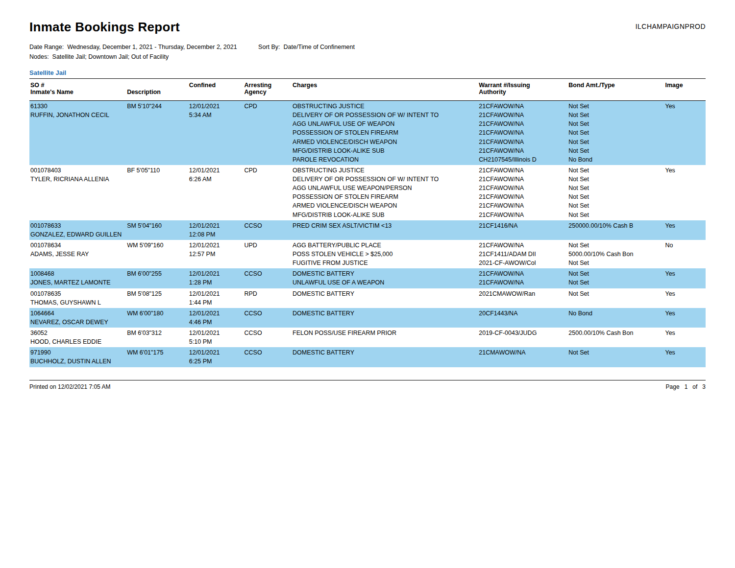Inmate Bookings Report
ILCHAMPAIGNPROD
Date Range: Wednesday, December 1, 2021 - Thursday, December 2, 2021 Sort By: Date/Time of Confinement
Nodes: Satellite Jail; Downtown Jail; Out of Facility
Satellite Jail
| SO # Inmate's Name | Description | Confined | Arresting Agency | Charges | Warrant #/Issuing Authority | Bond Amt./Type | Image |
| --- | --- | --- | --- | --- | --- | --- | --- |
| 61330 RUFFIN, JONATHON CECIL | BM 5'10"244 | 12/01/2021 5:34 AM | CPD | OBSTRUCTING JUSTICE DELIVERY OF OR POSSESSION OF W/ INTENT TO AGG UNLAWFUL USE OF WEAPON POSSESSION OF STOLEN FIREARM ARMED VIOLENCE/DISCH WEAPON MFG/DISTRIB LOOK-ALIKE SUB PAROLE REVOCATION | 21CFAWOW/NA 21CFAWOW/NA 21CFAWOW/NA 21CFAWOW/NA 21CFAWOW/NA 21CFAWOW/NA CH2107545/Illinois D | Not Set Not Set Not Set Not Set Not Set Not Set No Bond | Yes |
| 001078403 TYLER, RICRIANA ALLENIA | BF 5'05"110 | 12/01/2021 6:26 AM | CPD | OBSTRUCTING JUSTICE DELIVERY OF OR POSSESSION OF W/ INTENT TO AGG UNLAWFUL USE WEAPON/PERSON POSSESSION OF STOLEN FIREARM ARMED VIOLENCE/DISCH WEAPON MFG/DISTRIB LOOK-ALIKE SUB | 21CFAWOW/NA 21CFAWOW/NA 21CFAWOW/NA 21CFAWOW/NA 21CFAWOW/NA 21CFAWOW/NA | Not Set Not Set Not Set Not Set Not Set Not Set | Yes |
| 001078633 GONZALEZ, EDWARD GUILLEN | SM 5'04"160 | 12/01/2021 12:08 PM | CCSO | PRED CRIM SEX ASLT/VICTIM <13 | 21CF1416/NA | 250000.00/10% Cash B | Yes |
| 001078634 ADAMS, JESSE RAY | WM 5'09"160 | 12/01/2021 12:57 PM | UPD | AGG BATTERY/PUBLIC PLACE POSS STOLEN VEHICLE > $25,000 FUGITIVE FROM JUSTICE | 21CFAWOW/NA 21CF1411/ADAM DII 2021-CF-AWOW/Col | Not Set 5000.00/10% Cash Bon Not Set | No |
| 1008468 JONES, MARTEZ LAMONTE | BM 6'00"255 | 12/01/2021 1:28 PM | CCSO | DOMESTIC BATTERY UNLAWFUL USE OF A WEAPON | 21CFAWOW/NA 21CFAWOW/NA | Not Set Not Set | Yes |
| 001078635 THOMAS, GUYSHAWN L | BM 5'08"125 | 12/01/2021 1:44 PM | RPD | DOMESTIC BATTERY | 2021CMAWOW/Ran | Not Set | Yes |
| 1064664 NEVAREZ, OSCAR DEWEY | WM 6'00"180 | 12/01/2021 4:46 PM | CCSO | DOMESTIC BATTERY | 20CF1443/NA | No Bond | Yes |
| 36052 HOOD, CHARLES EDDIE | BM 6'03"312 | 12/01/2021 5:10 PM | CCSO | FELON POSS/USE FIREARM PRIOR | 2019-CF-0043/JUDG | 2500.00/10% Cash Bon | Yes |
| 971990 BUCHHOLZ, DUSTIN ALLEN | WM 6'01"175 | 12/01/2021 6:25 PM | CCSO | DOMESTIC BATTERY | 21CMAWOW/NA | Not Set | Yes |
Printed on 12/02/2021 7:05 AM Page 1 of 3